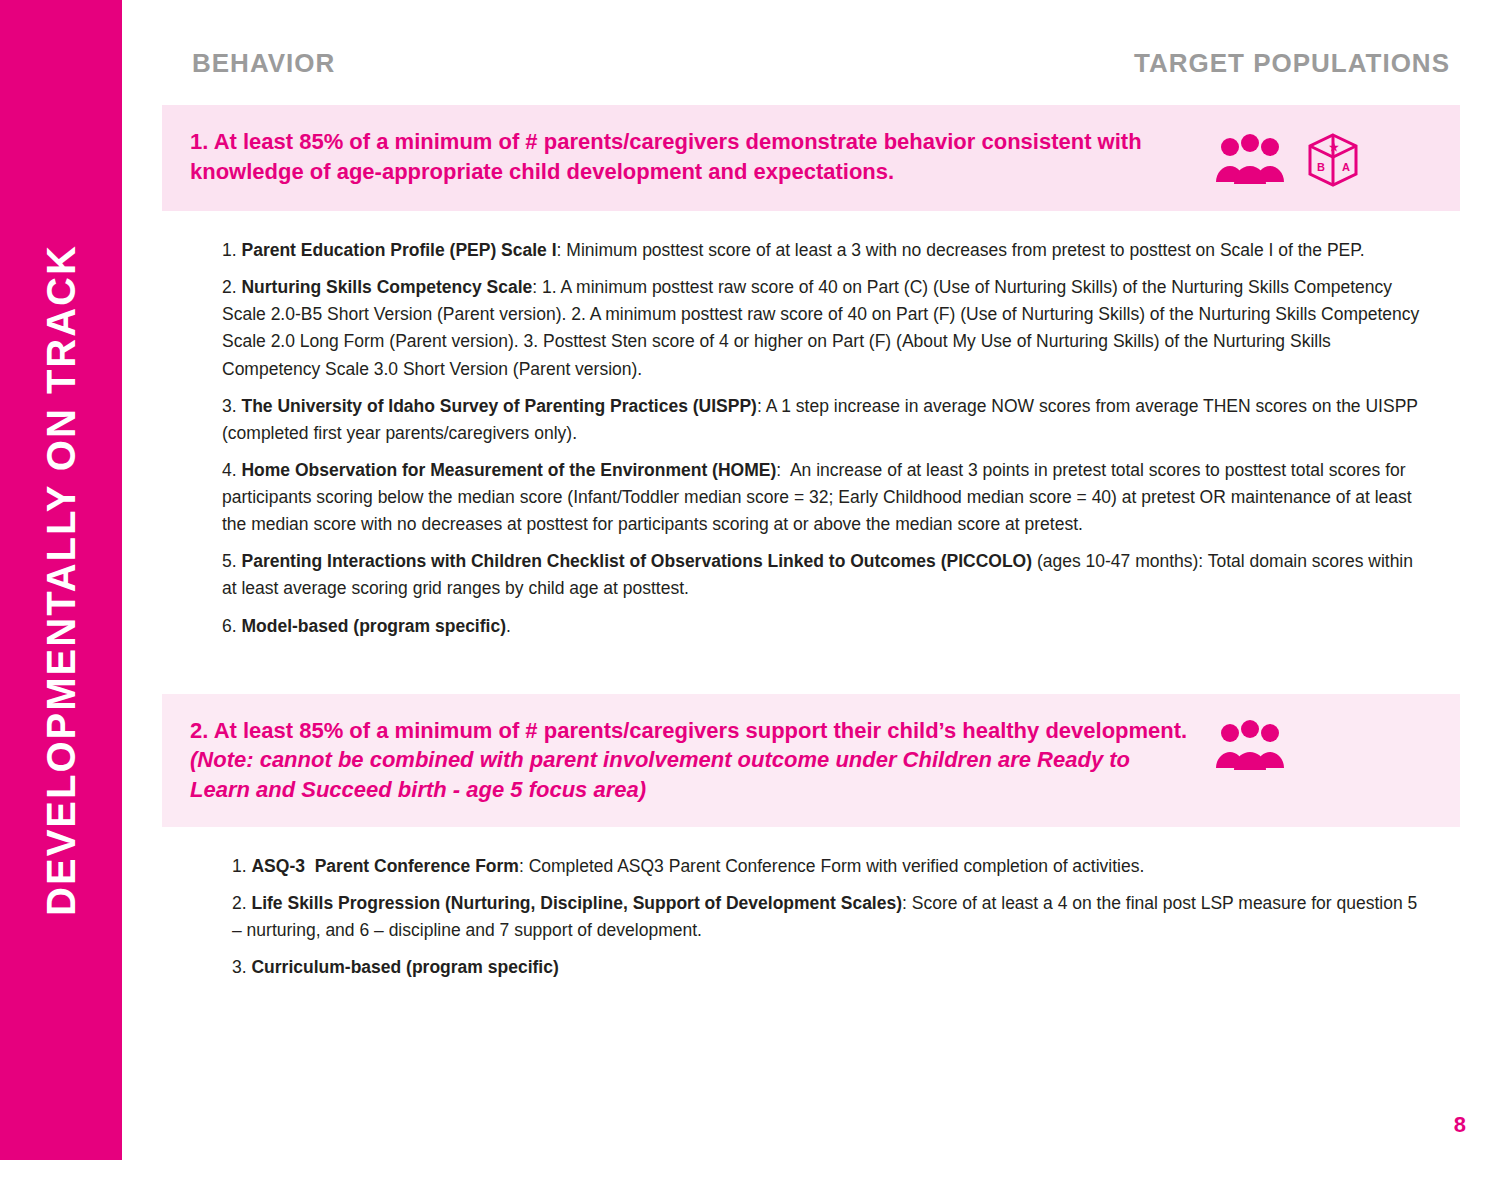DEVELOPMENTALLY ON TRACK
BEHAVIOR
TARGET POPULATIONS
1. At least 85% of a minimum of # parents/caregivers demonstrate behavior consistent with knowledge of age-appropriate child development and expectations.
B A ★
1. Parent Education Profile (PEP) Scale I: Minimum posttest score of at least a 3 with no decreases from pretest to posttest on Scale I of the PEP.
2. Nurturing Skills Competency Scale: 1. A minimum posttest raw score of 40 on Part (C) (Use of Nurturing Skills) of the Nurturing Skills Competency Scale 2.0-B5 Short Version (Parent version). 2. A minimum posttest raw score of 40 on Part (F) (Use of Nurturing Skills) of the Nurturing Skills Competency Scale 2.0 Long Form (Parent version). 3. Posttest Sten score of 4 or higher on Part (F) (About My Use of Nurturing Skills) of the Nurturing Skills Competency Scale 3.0 Short Version (Parent version).
3. The University of Idaho Survey of Parenting Practices (UISPP): A 1 step increase in average NOW scores from average THEN scores on the UISPP (completed first year parents/caregivers only).
4. Home Observation for Measurement of the Environment (HOME): An increase of at least 3 points in pretest total scores to posttest total scores for participants scoring below the median score (Infant/Toddler median score = 32; Early Childhood median score = 40) at pretest OR maintenance of at least the median score with no decreases at posttest for participants scoring at or above the median score at pretest.
5. Parenting Interactions with Children Checklist of Observations Linked to Outcomes (PICCOLO) (ages 10-47 months): Total domain scores within at least average scoring grid ranges by child age at posttest.
6. Model-based (program specific).
2. At least 85% of a minimum of # parents/caregivers support their child’s healthy development. (Note: cannot be combined with parent involvement outcome under Children are Ready to Learn and Succeed birth - age 5 focus area)
1. ASQ-3 Parent Conference Form: Completed ASQ3 Parent Conference Form with verified completion of activities.
2. Life Skills Progression (Nurturing, Discipline, Support of Development Scales): Score of at least a 4 on the final post LSP measure for question 5 – nurturing, and 6 – discipline and 7 support of development.
3. Curriculum-based (program specific)
8